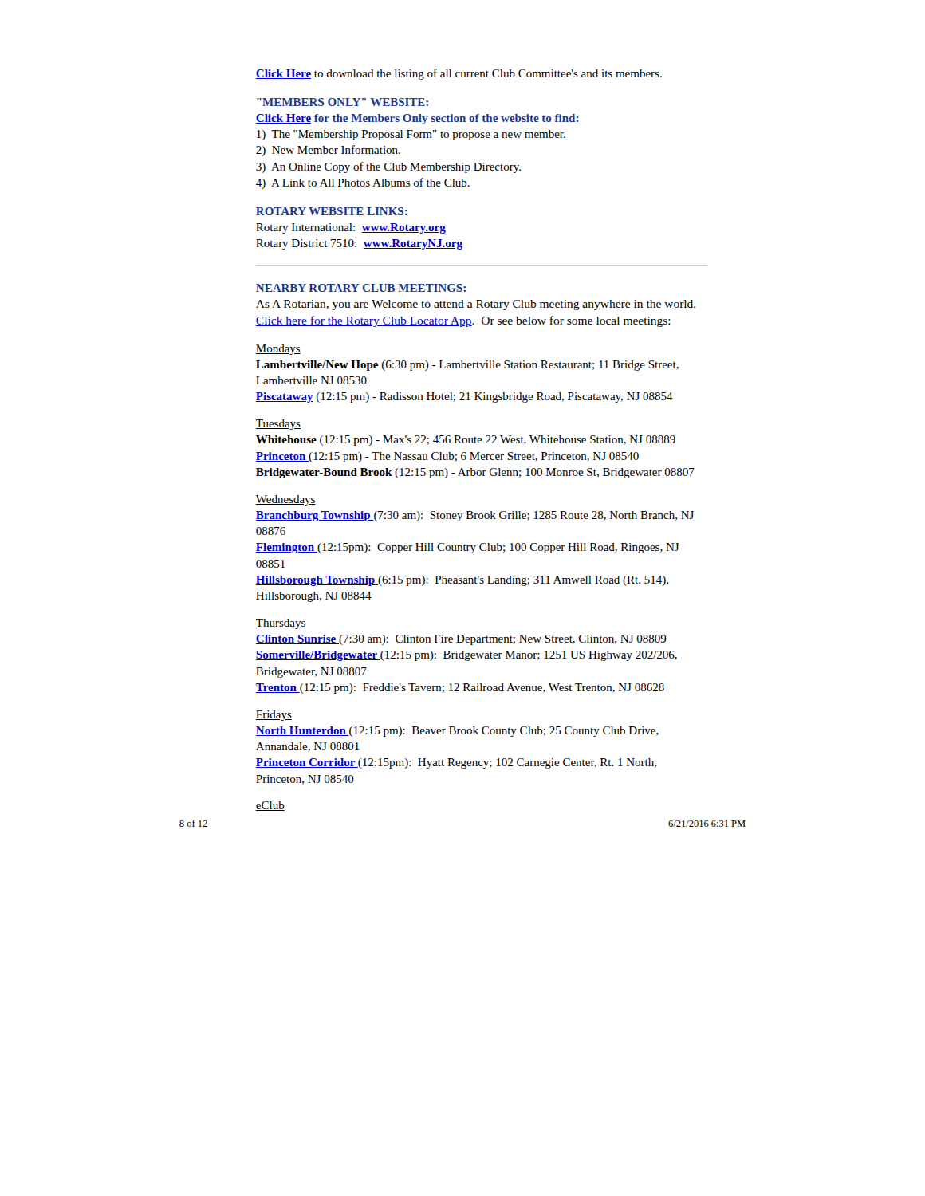Click Here to download the listing of all current Club Committee's and its members.
"MEMBERS ONLY" WEBSITE:
Click Here for the Members Only section of the website to find:
1) The "Membership Proposal Form" to propose a new member.
2) New Member Information.
3) An Online Copy of the Club Membership Directory.
4) A Link to All Photos Albums of the Club.
ROTARY WEBSITE LINKS:
Rotary International: www.Rotary.org
Rotary District 7510: www.RotaryNJ.org
NEARBY ROTARY CLUB MEETINGS:
As A Rotarian, you are Welcome to attend a Rotary Club meeting anywhere in the world. Click here for the Rotary Club Locator App. Or see below for some local meetings:
Mondays
Lambertville/New Hope (6:30 pm) - Lambertville Station Restaurant; 11 Bridge Street, Lambertville NJ 08530
Piscataway (12:15 pm) - Radisson Hotel; 21 Kingsbridge Road, Piscataway, NJ 08854
Tuesdays
Whitehouse (12:15 pm) - Max's 22; 456 Route 22 West, Whitehouse Station, NJ 08889
Princeton (12:15 pm) - The Nassau Club; 6 Mercer Street, Princeton, NJ 08540
Bridgewater-Bound Brook (12:15 pm) - Arbor Glenn; 100 Monroe St, Bridgewater 08807
Wednesdays
Branchburg Township (7:30 am): Stoney Brook Grille; 1285 Route 28, North Branch, NJ 08876
Flemington (12:15pm): Copper Hill Country Club; 100 Copper Hill Road, Ringoes, NJ 08851
Hillsborough Township (6:15 pm): Pheasant's Landing; 311 Amwell Road (Rt. 514), Hillsborough, NJ 08844
Thursdays
Clinton Sunrise (7:30 am): Clinton Fire Department; New Street, Clinton, NJ 08809
Somerville/Bridgewater (12:15 pm): Bridgewater Manor; 1251 US Highway 202/206, Bridgewater, NJ 08807
Trenton (12:15 pm): Freddie's Tavern; 12 Railroad Avenue, West Trenton, NJ 08628
Fridays
North Hunterdon (12:15 pm): Beaver Brook County Club; 25 County Club Drive, Annandale, NJ 08801
Princeton Corridor (12:15pm): Hyatt Regency; 102 Carnegie Center, Rt. 1 North, Princeton, NJ 08540
eClub
8 of 12 6/21/2016 6:31 PM